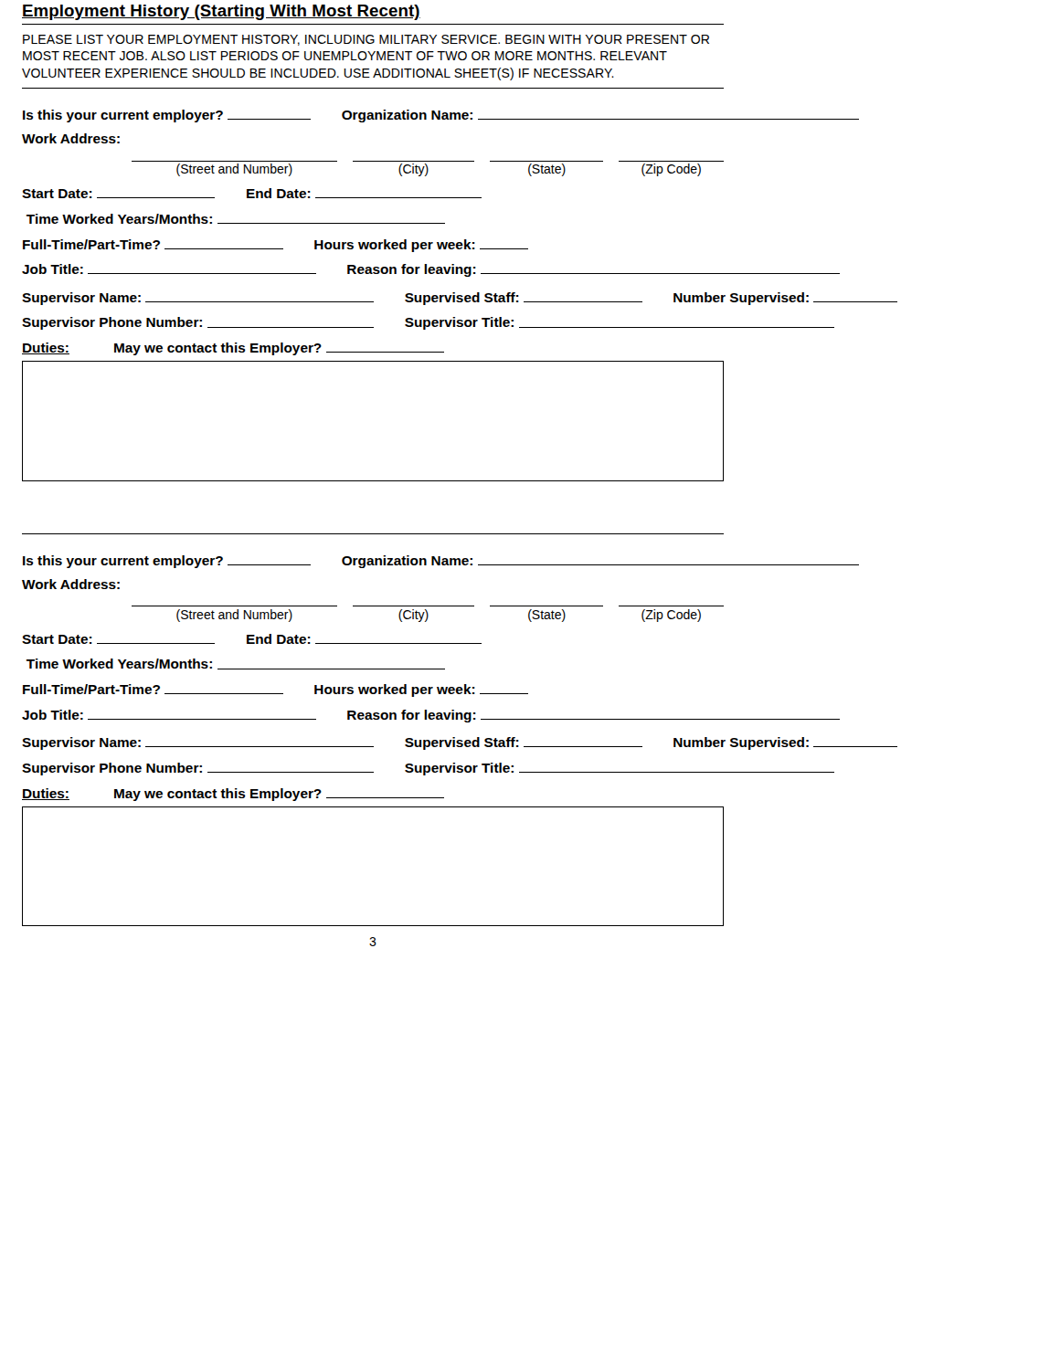Employment History (Starting With Most Recent)
Please list your employment history, including military service. Begin with your present or most recent job. Also list periods of unemployment of two or more months. Relevant volunteer experience should be included. Use additional sheet(s) if necessary.
Is this your current employer?
Organization Name:
Work Address:
(Street and Number)
(City)
(State)
(Zip Code)
Start Date:
End Date:
Time Worked Years/Months:
Full-Time/Part-Time?
Hours worked per week:
Job Title:
Reason for leaving:
Supervisor Name:
Supervised Staff:
Number Supervised:
Supervisor Phone Number:
Supervisor Title:
Duties:
May we contact this Employer?
Is this your current employer?
Organization Name:
Work Address:
(Street and Number)
(City)
(State)
(Zip Code)
Start Date:
End Date:
Time Worked Years/Months:
Full-Time/Part-Time?
Hours worked per week:
Job Title:
Reason for leaving:
Supervisor Name:
Supervised Staff:
Number Supervised:
Supervisor Phone Number:
Supervisor Title:
Duties:
May we contact this Employer?
3